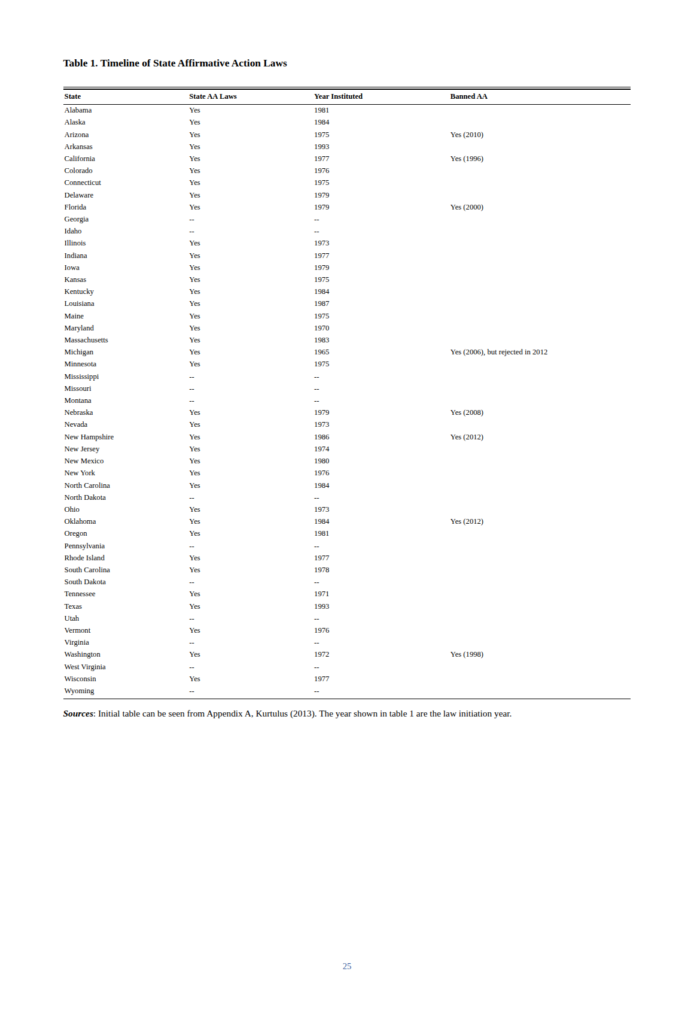Table 1. Timeline of State Affirmative Action Laws
| State | State AA Laws | Year Instituted | Banned AA |
| --- | --- | --- | --- |
| Alabama | Yes | 1981 | |
| Alaska | Yes | 1984 | |
| Arizona | Yes | 1975 | Yes (2010) |
| Arkansas | Yes | 1993 | |
| California | Yes | 1977 | Yes (1996) |
| Colorado | Yes | 1976 | |
| Connecticut | Yes | 1975 | |
| Delaware | Yes | 1979 | |
| Florida | Yes | 1979 | Yes (2000) |
| Georgia | -- | -- | |
| Idaho | -- | -- | |
| Illinois | Yes | 1973 | |
| Indiana | Yes | 1977 | |
| Iowa | Yes | 1979 | |
| Kansas | Yes | 1975 | |
| Kentucky | Yes | 1984 | |
| Louisiana | Yes | 1987 | |
| Maine | Yes | 1975 | |
| Maryland | Yes | 1970 | |
| Massachusetts | Yes | 1983 | |
| Michigan | Yes | 1965 | Yes (2006), but rejected in 2012 |
| Minnesota | Yes | 1975 | |
| Mississippi | -- | -- | |
| Missouri | -- | -- | |
| Montana | -- | -- | |
| Nebraska | Yes | 1979 | Yes (2008) |
| Nevada | Yes | 1973 | |
| New Hampshire | Yes | 1986 | Yes (2012) |
| New Jersey | Yes | 1974 | |
| New Mexico | Yes | 1980 | |
| New York | Yes | 1976 | |
| North Carolina | Yes | 1984 | |
| North Dakota | -- | -- | |
| Ohio | Yes | 1973 | |
| Oklahoma | Yes | 1984 | Yes (2012) |
| Oregon | Yes | 1981 | |
| Pennsylvania | -- | -- | |
| Rhode Island | Yes | 1977 | |
| South Carolina | Yes | 1978 | |
| South Dakota | -- | -- | |
| Tennessee | Yes | 1971 | |
| Texas | Yes | 1993 | |
| Utah | -- | -- | |
| Vermont | Yes | 1976 | |
| Virginia | -- | -- | |
| Washington | Yes | 1972 | Yes (1998) |
| West Virginia | -- | -- | |
| Wisconsin | Yes | 1977 | |
| Wyoming | -- | -- | |
Sources: Initial table can be seen from Appendix A, Kurtulus (2013). The year shown in table 1 are the law initiation year.
25